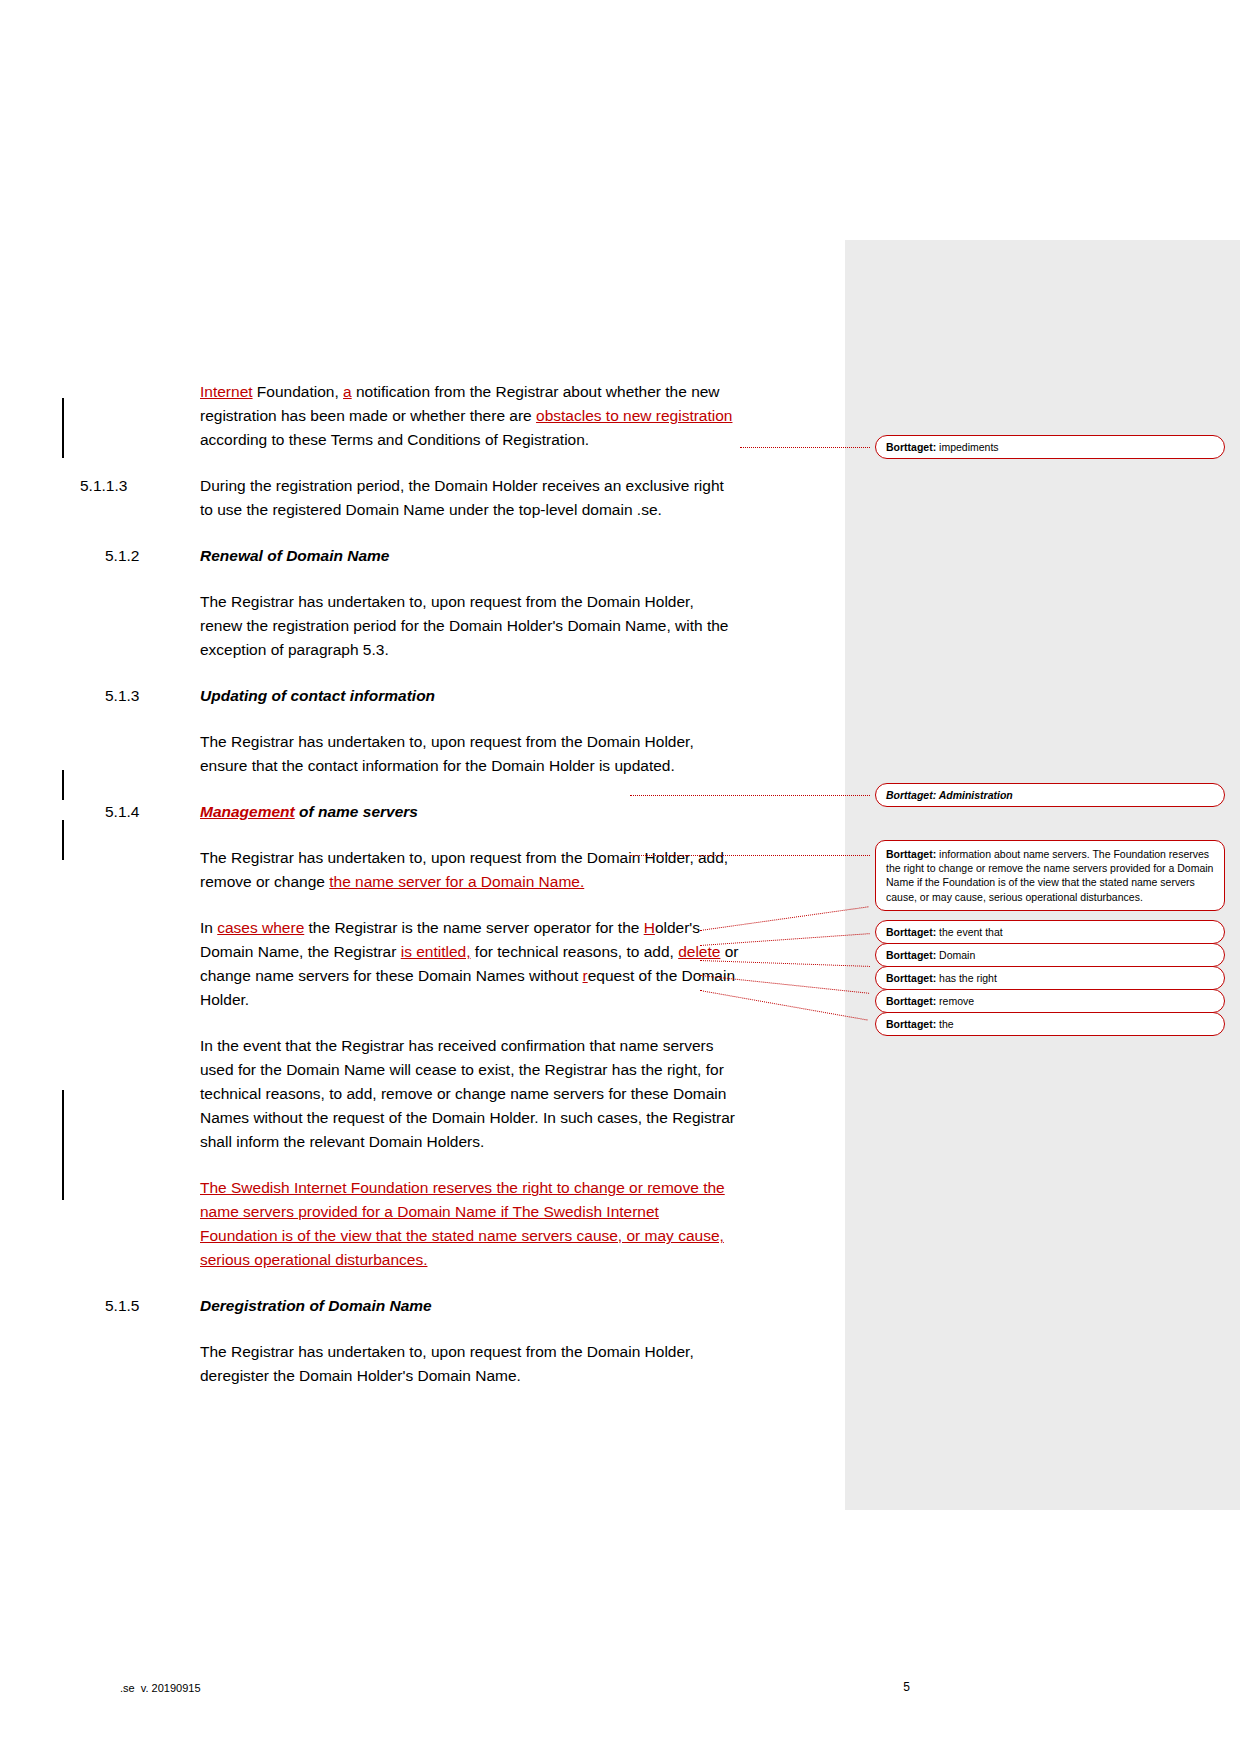Internet Foundation, a notification from the Registrar about whether the new registration has been made or whether there are obstacles to new registration according to these Terms and Conditions of Registration.
5.1.1.3
During the registration period, the Domain Holder receives an exclusive right to use the registered Domain Name under the top-level domain .se.
5.1.2
Renewal of Domain Name
The Registrar has undertaken to, upon request from the Domain Holder, renew the registration period for the Domain Holder's Domain Name, with the exception of paragraph 5.3.
5.1.3
Updating of contact information
The Registrar has undertaken to, upon request from the Domain Holder, ensure that the contact information for the Domain Holder is updated.
5.1.4
Management of name servers
The Registrar has undertaken to, upon request from the Domain Holder, add, remove or change the name server for a Domain Name.
In cases where the Registrar is the name server operator for the Holder's Domain Name, the Registrar is entitled, for technical reasons, to add, delete or change name servers for these Domain Names without request of the Domain Holder.
In the event that the Registrar has received confirmation that name servers used for the Domain Name will cease to exist, the Registrar has the right, for technical reasons, to add, remove or change name servers for these Domain Names without the request of the Domain Holder. In such cases, the Registrar shall inform the relevant Domain Holders.
The Swedish Internet Foundation reserves the right to change or remove the name servers provided for a Domain Name if The Swedish Internet Foundation is of the view that the stated name servers cause, or may cause, serious operational disturbances.
5.1.5
Deregistration of Domain Name
The Registrar has undertaken to, upon request from the Domain Holder, deregister the Domain Holder's Domain Name.
Borttaget: impediments
Borttaget: Administration
Borttaget: information about name servers. The Foundation reserves the right to change or remove the name servers provided for a Domain Name if the Foundation is of the view that the stated name servers cause, or may cause, serious operational disturbances.
Borttaget: the event that
Borttaget: Domain
Borttaget: has the right
Borttaget: remove
Borttaget: the
.se v. 20190915
5